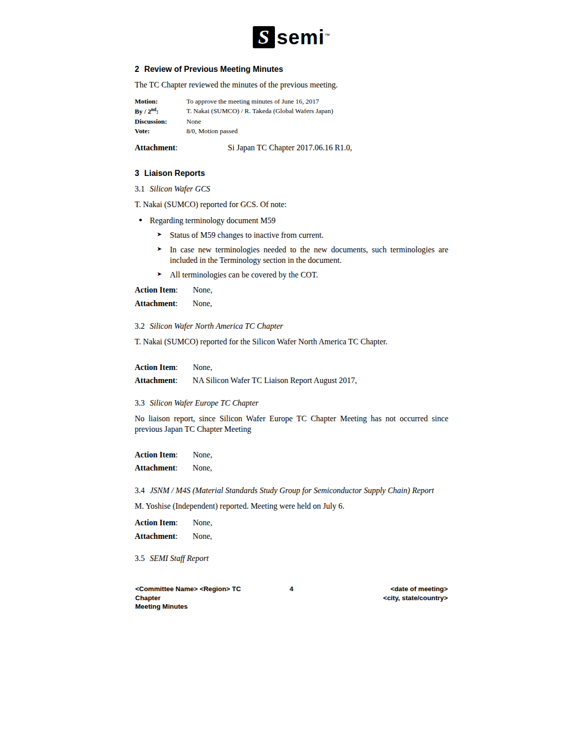Ssemi™
2 Review of Previous Meeting Minutes
The TC Chapter reviewed the minutes of the previous meeting.
| Motion: | To approve the meeting minutes of June 16, 2017 |
| By / 2 nd : | T. Nakai (SUMCO) / R. Takeda (Global Wafers Japan) |
| Discussion: | None |
| Vote: | 8/0, Motion passed |
Attachment: Si Japan TC Chapter 2017.06.16 R1.0,
3 Liaison Reports
3.1 Silicon Wafer GCS
T. Nakai (SUMCO) reported for GCS. Of note:
Regarding terminology document M59
Status of M59 changes to inactive from current.
In case new terminologies needed to the new documents, such terminologies are included in the Terminology section in the document.
All terminologies can be covered by the COT.
Action Item:None,
Attachment:None,
3.2 Silicon Wafer North America TC Chapter
T. Nakai (SUMCO) reported for the Silicon Wafer North America TC Chapter.
Action Item:None,
Attachment:NA Silicon Wafer TC Liaison Report August 2017,
3.3 Silicon Wafer Europe TC Chapter
No liaison report, since Silicon Wafer Europe TC Chapter Meeting has not occurred since previous Japan TC Chapter Meeting
Action Item:None,
Attachment:None,
3.4 JSNM / M4S (Material Standards Study Group for Semiconductor Supply Chain) Report
M. Yoshise (Independent) reported. Meeting were held on July 6.
Action Item:None,
Attachment:None,
3.5 SEMI Staff Report
| <Committee Name> <Region> TC Chapter Meeting Minutes | 4 | <date of meeting> <city, state/country> |